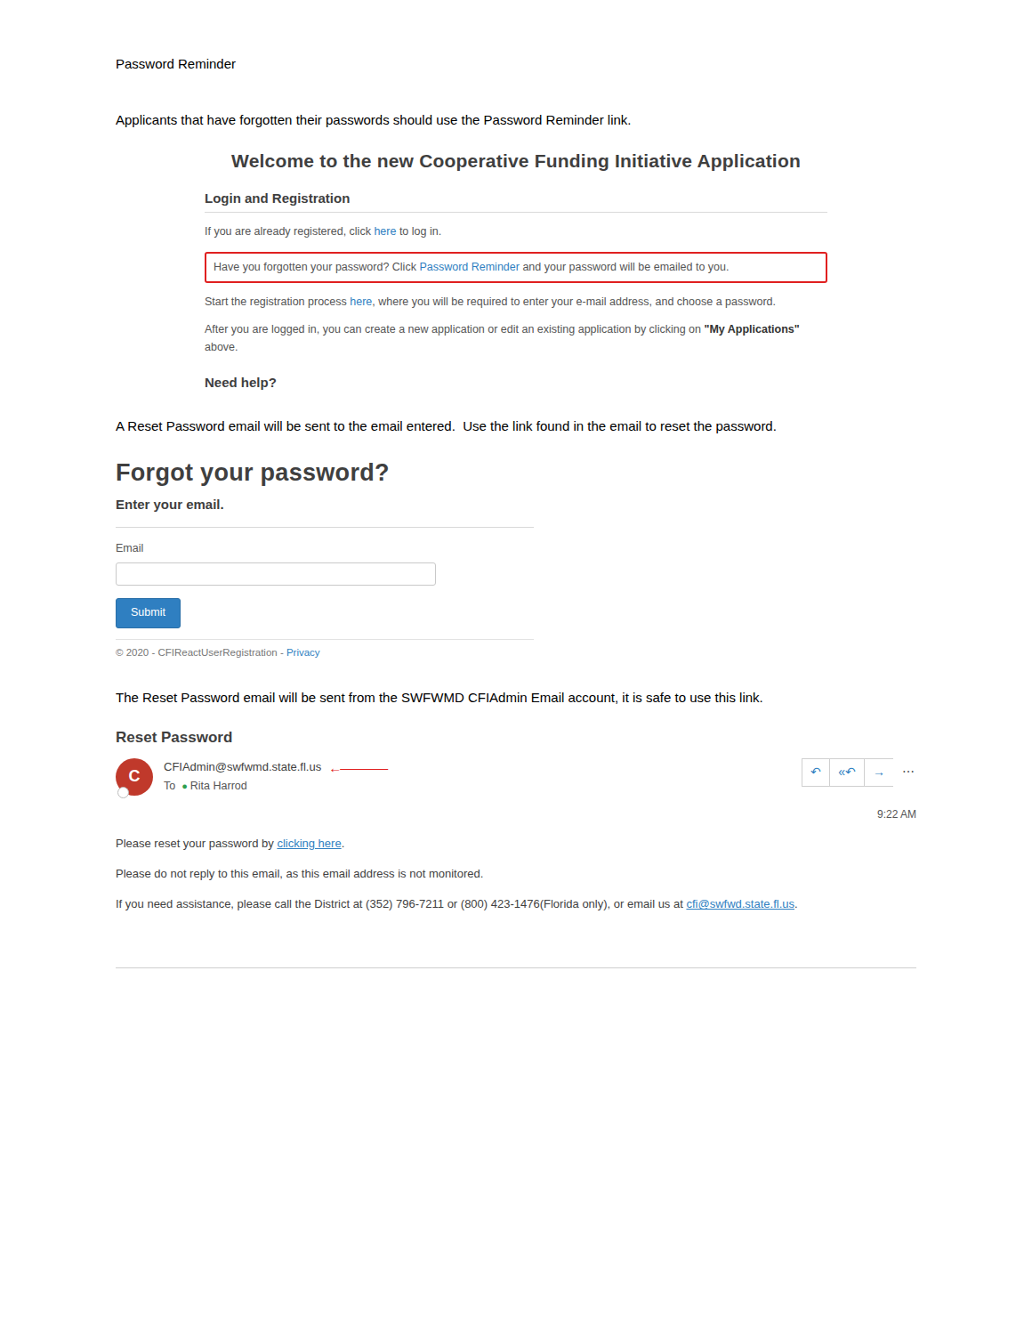Password Reminder
Applicants that have forgotten their passwords should use the Password Reminder link.
Welcome to the new Cooperative Funding Initiative Application
Login and Registration
If you are already registered, click here to log in.
Have you forgotten your password? Click Password Reminder and your password will be emailed to you.
Start the registration process here, where you will be required to enter your e-mail address, and choose a password.
After you are logged in, you can create a new application or edit an existing application by clicking on "My Applications" above.
Need help?
A Reset Password email will be sent to the email entered. Use the link found in the email to reset the password.
Forgot your password?
Enter your email.
Email
Submit
© 2020 - CFIReactUserRegistration - Privacy
The Reset Password email will be sent from the SWFWMD CFIAdmin Email account, it is safe to use this link.
Reset Password
C
CFIAdmin@swfwmd.state.fl.us ←————
To ●Rita Harrod
↶
«↶
→
⋯
9:22 AM
Please reset your password by clicking here.
Please do not reply to this email, as this email address is not monitored.
If you need assistance, please call the District at (352) 796-7211 or (800) 423-1476(Florida only), or email us at cfi@swfwd.state.fl.us.